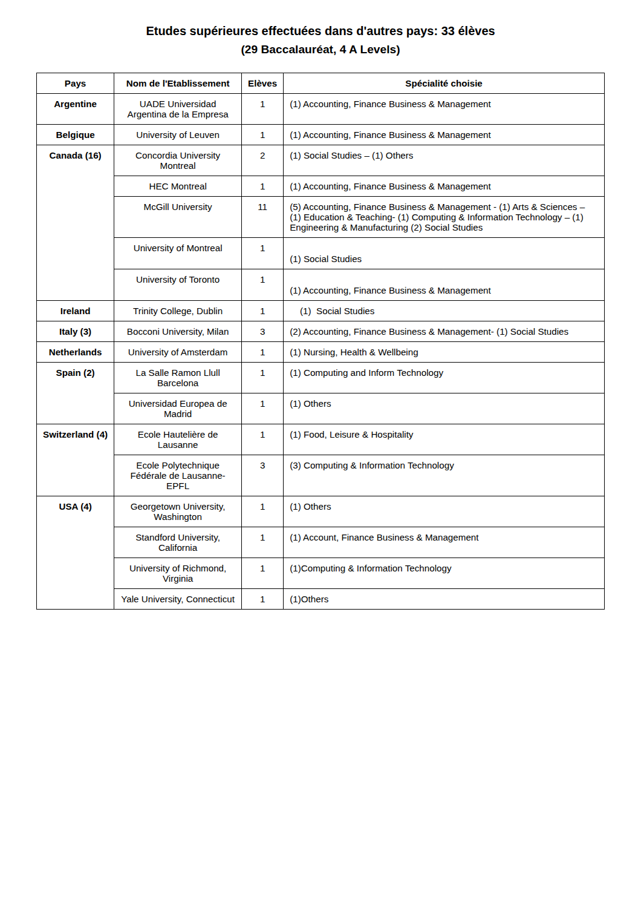Etudes supérieures effectuées dans d'autres pays: 33 élèves
(29 Baccalauréat, 4 A Levels)
| Pays | Nom de l'Etablissement | Elèves | Spécialité choisie |
| --- | --- | --- | --- |
| Argentine | UADE Universidad Argentina de la Empresa | 1 | (1) Accounting, Finance Business & Management |
| Belgique | University of Leuven | 1 | (1) Accounting, Finance Business & Management |
| Canada (16) | Concordia University Montreal | 2 | (1) Social Studies – (1) Others |
| HEC Montreal | 1 | (1) Accounting, Finance Business & Management |
| McGill University | 11 | (5) Accounting, Finance Business & Management - (1) Arts & Sciences – (1) Education & Teaching- (1) Computing & Information Technology – (1) Engineering & Manufacturing (2) Social Studies |
| University of Montreal | 1 | (1) Social Studies |
| University of Toronto | 1 | (1) Accounting, Finance Business & Management |
| Ireland | Trinity College, Dublin | 1 | (1) Social Studies |
| Italy (3) | Bocconi University, Milan | 3 | (2) Accounting, Finance Business & Management- (1) Social Studies |
| Netherlands | University of Amsterdam | 1 | (1) Nursing, Health & Wellbeing |
| Spain (2) | La Salle Ramon Llull Barcelona | 1 | (1) Computing and Inform Technology |
| Universidad Europea de Madrid | 1 | (1) Others |
| Switzerland (4) | Ecole Hautelière de Lausanne | 1 | (1) Food, Leisure & Hospitality |
| Ecole Polytechnique Fédérale de Lausanne- EPFL | 3 | (3) Computing & Information Technology |
| USA (4) | Georgetown University, Washington | 1 | (1) Others |
| Standford University, California | 1 | (1) Account, Finance Business & Management |
| University of Richmond, Virginia | 1 | (1)Computing & Information Technology |
| Yale University, Connecticut | 1 | (1)Others |